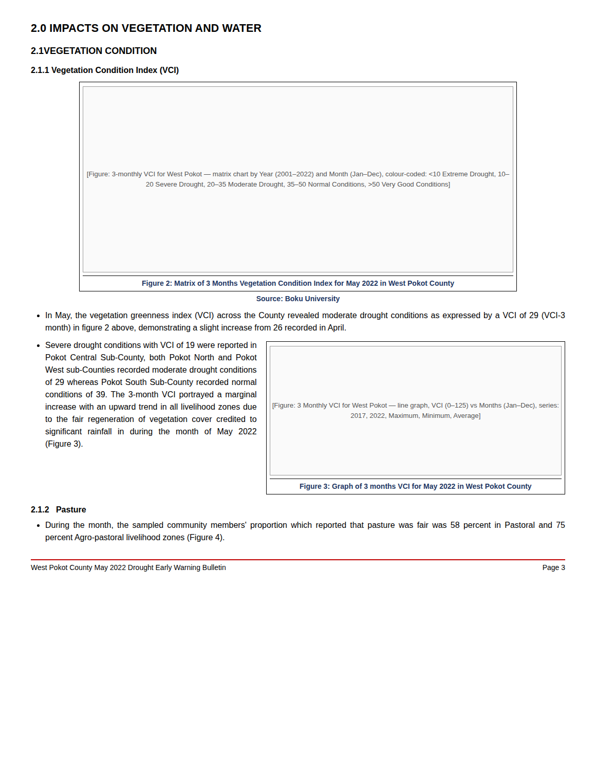2.0 IMPACTS ON VEGETATION AND WATER
2.1VEGETATION CONDITION
2.1.1 Vegetation Condition Index (VCI)
[Figure: 3-monthly VCI for West Pokot — matrix chart by Year (2001–2022) and Month (Jan–Dec), colour-coded: <10 Extreme Drought, 10–20 Severe Drought, 20–35 Moderate Drought, 35–50 Normal Conditions, >50 Very Good Conditions]
Figure 2: Matrix of 3 Months Vegetation Condition Index for May 2022 in West Pokot County
Source: Boku University
In May, the vegetation greenness index (VCI) across the County revealed moderate drought conditions as expressed by a VCI of 29 (VCI-3 month) in figure 2 above, demonstrating a slight increase from 26 recorded in April.
[Figure: 3 Monthly VCI for West Pokot — line graph, VCI (0–125) vs Months (Jan–Dec), series: 2017, 2022, Maximum, Minimum, Average]
Figure 3: Graph of 3 months VCI for May 2022 in West Pokot County
Severe drought conditions with VCI of 19 were reported in Pokot Central Sub-County, both Pokot North and Pokot West sub-Counties recorded moderate drought conditions of 29 whereas Pokot South Sub-County recorded normal conditions of 39. The 3-month VCI portrayed a marginal increase with an upward trend in all livelihood zones due to the fair regeneration of vegetation cover credited to significant rainfall in during the month of May 2022 (Figure 3).
2.1.2 Pasture
During the month, the sampled community members' proportion which reported that pasture was fair was 58 percent in Pastoral and 75 percent Agro-pastoral livelihood zones (Figure 4).
West Pokot County May 2022 Drought Early Warning Bulletin
Page 3